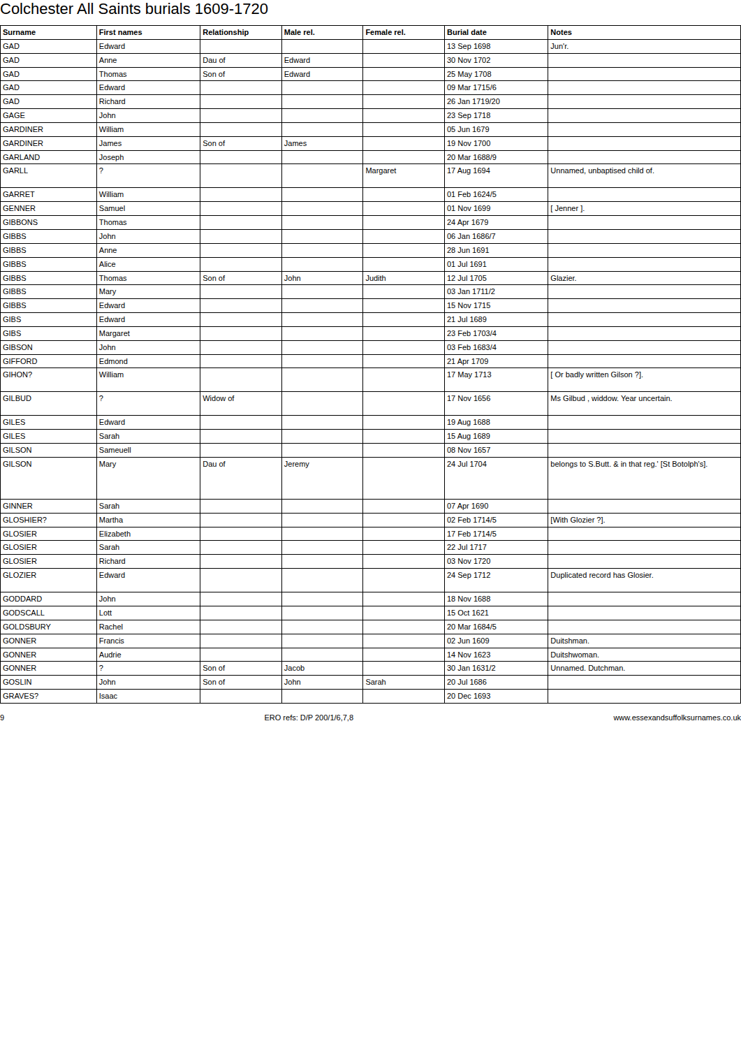Colchester All Saints burials 1609-1720
| Surname | First names | Relationship | Male rel. | Female rel. | Burial date | Notes |
| --- | --- | --- | --- | --- | --- | --- |
| GAD | Edward | | | | 13 Sep 1698 | Jun'r. |
| GAD | Anne | Dau of | Edward | | 30 Nov 1702 | |
| GAD | Thomas | Son of | Edward | | 25 May 1708 | |
| GAD | Edward | | | | 09 Mar 1715/6 | |
| GAD | Richard | | | | 26 Jan 1719/20 | |
| GAGE | John | | | | 23 Sep 1718 | |
| GARDINER | William | | | | 05 Jun 1679 | |
| GARDINER | James | Son of | James | | 19 Nov 1700 | |
| GARLAND | Joseph | | | | 20 Mar 1688/9 | |
| GARLL | ? | | | Margaret | 17 Aug 1694 | Unnamed, unbaptised child of. |
| GARRET | William | | | | 01 Feb 1624/5 | |
| GENNER | Samuel | | | | 01 Nov 1699 | [ Jenner ]. |
| GIBBONS | Thomas | | | | 24 Apr 1679 | |
| GIBBS | John | | | | 06 Jan 1686/7 | |
| GIBBS | Anne | | | | 28 Jun 1691 | |
| GIBBS | Alice | | | | 01 Jul 1691 | |
| GIBBS | Thomas | Son of | John | Judith | 12 Jul 1705 | Glazier. |
| GIBBS | Mary | | | | 03 Jan 1711/2 | |
| GIBBS | Edward | | | | 15 Nov 1715 | |
| GIBS | Edward | | | | 21 Jul 1689 | |
| GIBS | Margaret | | | | 23 Feb 1703/4 | |
| GIBSON | John | | | | 03 Feb 1683/4 | |
| GIFFORD | Edmond | | | | 21 Apr 1709 | |
| GIHON? | William | | | | 17 May 1713 | [ Or badly written Gilson ?]. |
| GILBUD | ? | Widow of | | | 17 Nov 1656 | Ms Gilbud , widdow. Year uncertain. |
| GILES | Edward | | | | 19 Aug 1688 | |
| GILES | Sarah | | | | 15 Aug 1689 | |
| GILSON | Sameuell | | | | 08 Nov 1657 | |
| GILSON | Mary | Dau of | Jeremy | | 24 Jul 1704 | belongs to S.Butt. & in that reg.' [St Botolph's]. |
| GINNER | Sarah | | | | 07 Apr 1690 | |
| GLOSHIER? | Martha | | | | 02 Feb 1714/5 | [With Glozier ?]. |
| GLOSIER | Elizabeth | | | | 17 Feb 1714/5 | |
| GLOSIER | Sarah | | | | 22 Jul 1717 | |
| GLOSIER | Richard | | | | 03 Nov 1720 | |
| GLOZIER | Edward | | | | 24 Sep 1712 | Duplicated record has Glosier. |
| GODDARD | John | | | | 18 Nov 1688 | |
| GODSCALL | Lott | | | | 15 Oct 1621 | |
| GOLDSBURY | Rachel | | | | 20 Mar 1684/5 | |
| GONNER | Francis | | | | 02 Jun 1609 | Duitshman. |
| GONNER | Audrie | | | | 14 Nov 1623 | Duitshwoman. |
| GONNER | ? | Son of | Jacob | | 30 Jan 1631/2 | Unnamed. Dutchman. |
| GOSLIN | John | Son of | John | Sarah | 20 Jul 1686 | |
| GRAVES? | Isaac | | | | 20 Dec 1693 | |
9 ERO refs: D/P 200/1/6,7,8 www.essexandsuffolksurnames.co.uk